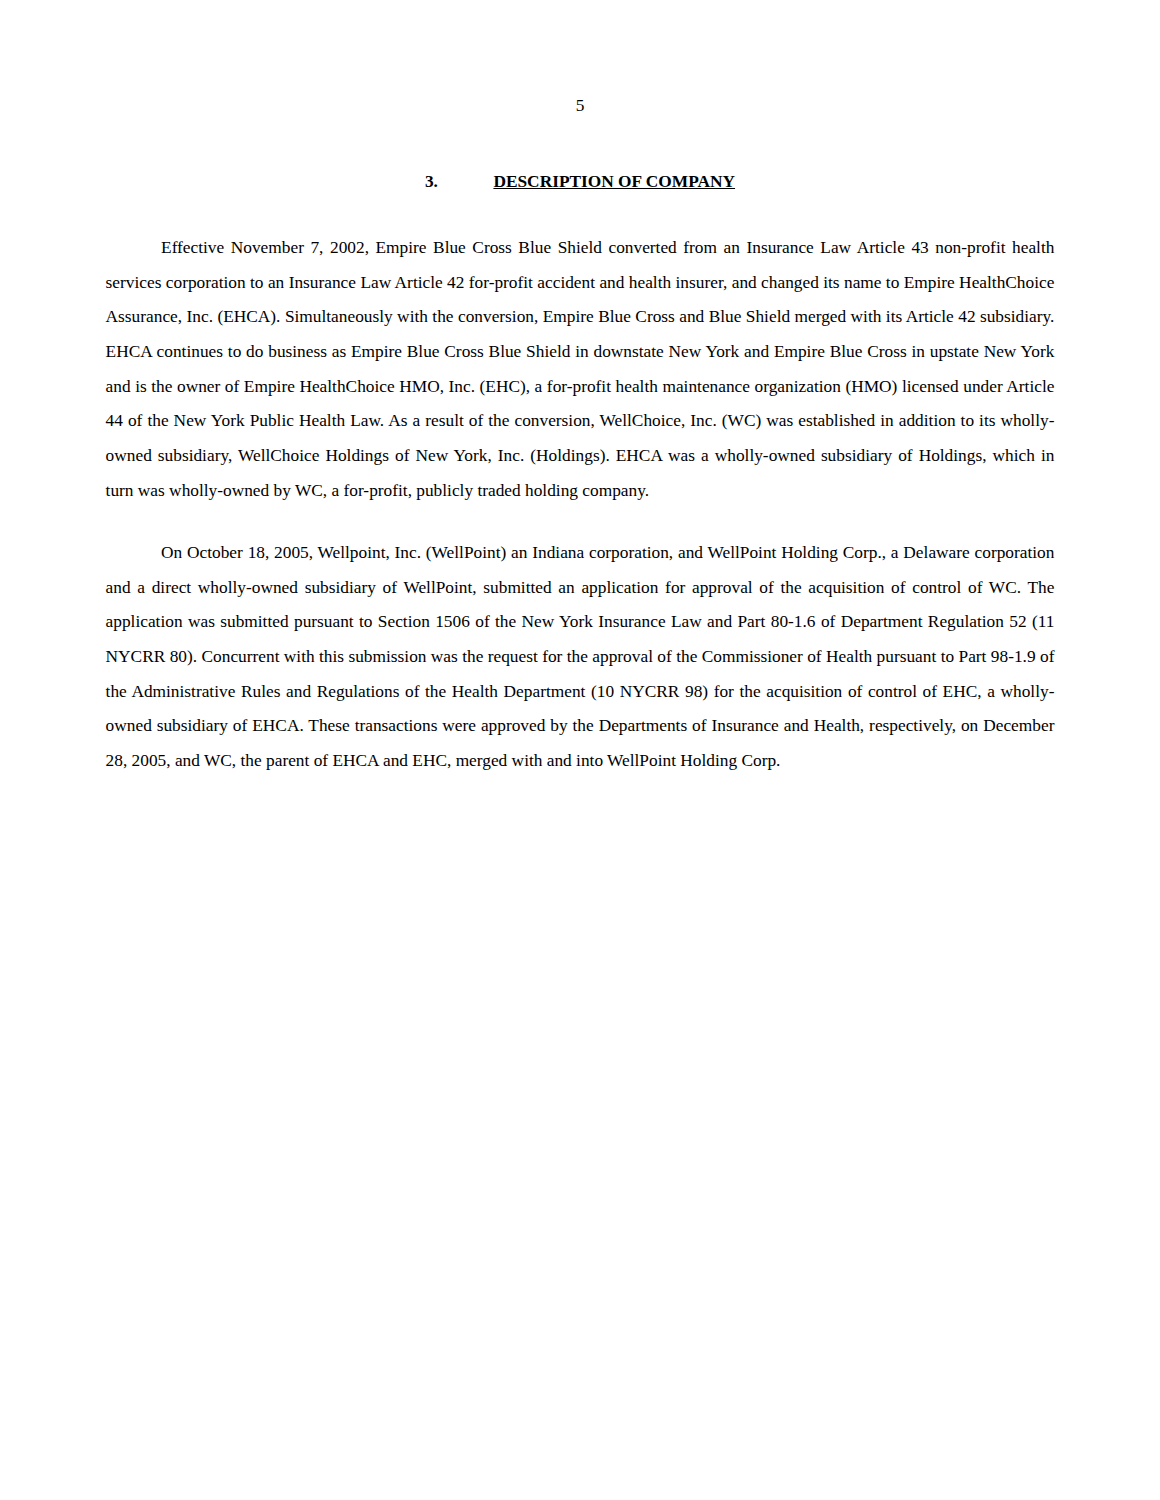5
3. DESCRIPTION OF COMPANY
Effective November 7, 2002, Empire Blue Cross Blue Shield converted from an Insurance Law Article 43 non-profit health services corporation to an Insurance Law Article 42 for-profit accident and health insurer, and changed its name to Empire HealthChoice Assurance, Inc. (EHCA). Simultaneously with the conversion, Empire Blue Cross and Blue Shield merged with its Article 42 subsidiary. EHCA continues to do business as Empire Blue Cross Blue Shield in downstate New York and Empire Blue Cross in upstate New York and is the owner of Empire HealthChoice HMO, Inc. (EHC), a for-profit health maintenance organization (HMO) licensed under Article 44 of the New York Public Health Law. As a result of the conversion, WellChoice, Inc. (WC) was established in addition to its wholly-owned subsidiary, WellChoice Holdings of New York, Inc. (Holdings). EHCA was a wholly-owned subsidiary of Holdings, which in turn was wholly-owned by WC, a for-profit, publicly traded holding company.
On October 18, 2005, Wellpoint, Inc. (WellPoint) an Indiana corporation, and WellPoint Holding Corp., a Delaware corporation and a direct wholly-owned subsidiary of WellPoint, submitted an application for approval of the acquisition of control of WC. The application was submitted pursuant to Section 1506 of the New York Insurance Law and Part 80-1.6 of Department Regulation 52 (11 NYCRR 80). Concurrent with this submission was the request for the approval of the Commissioner of Health pursuant to Part 98-1.9 of the Administrative Rules and Regulations of the Health Department (10 NYCRR 98) for the acquisition of control of EHC, a wholly-owned subsidiary of EHCA. These transactions were approved by the Departments of Insurance and Health, respectively, on December 28, 2005, and WC, the parent of EHCA and EHC, merged with and into WellPoint Holding Corp.